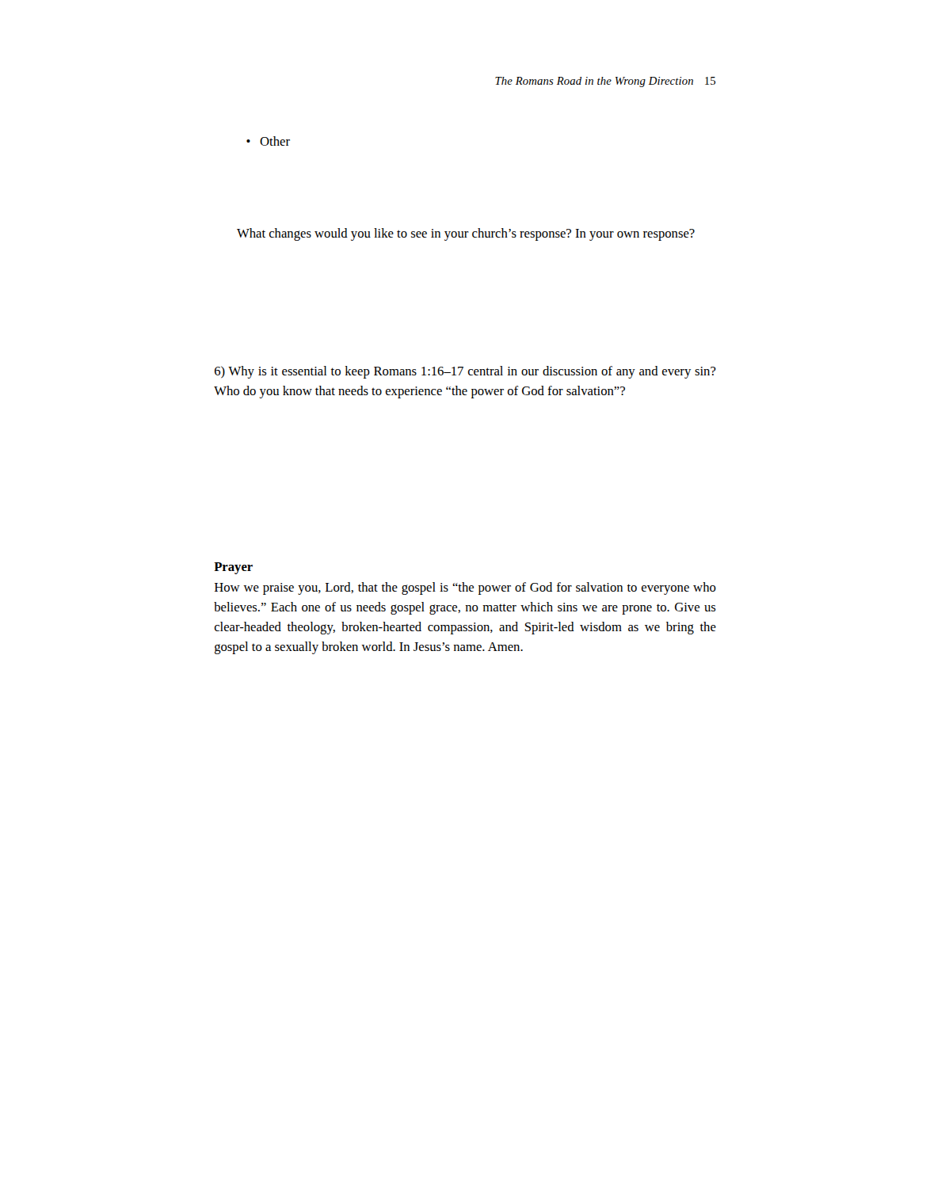The Romans Road in the Wrong Direction15
Other
What changes would you like to see in your church’s response? In your own response?
6) Why is it essential to keep Romans 1:16–17 central in our discussion of any and every sin? Who do you know that needs to experience “the power of God for salvation”?
Prayer
How we praise you, Lord, that the gospel is “the power of God for salvation to everyone who believes.” Each one of us needs gospel grace, no matter which sins we are prone to. Give us clear-headed theology, broken-hearted compassion, and Spirit-led wisdom as we bring the gospel to a sexually broken world. In Jesus’s name. Amen.